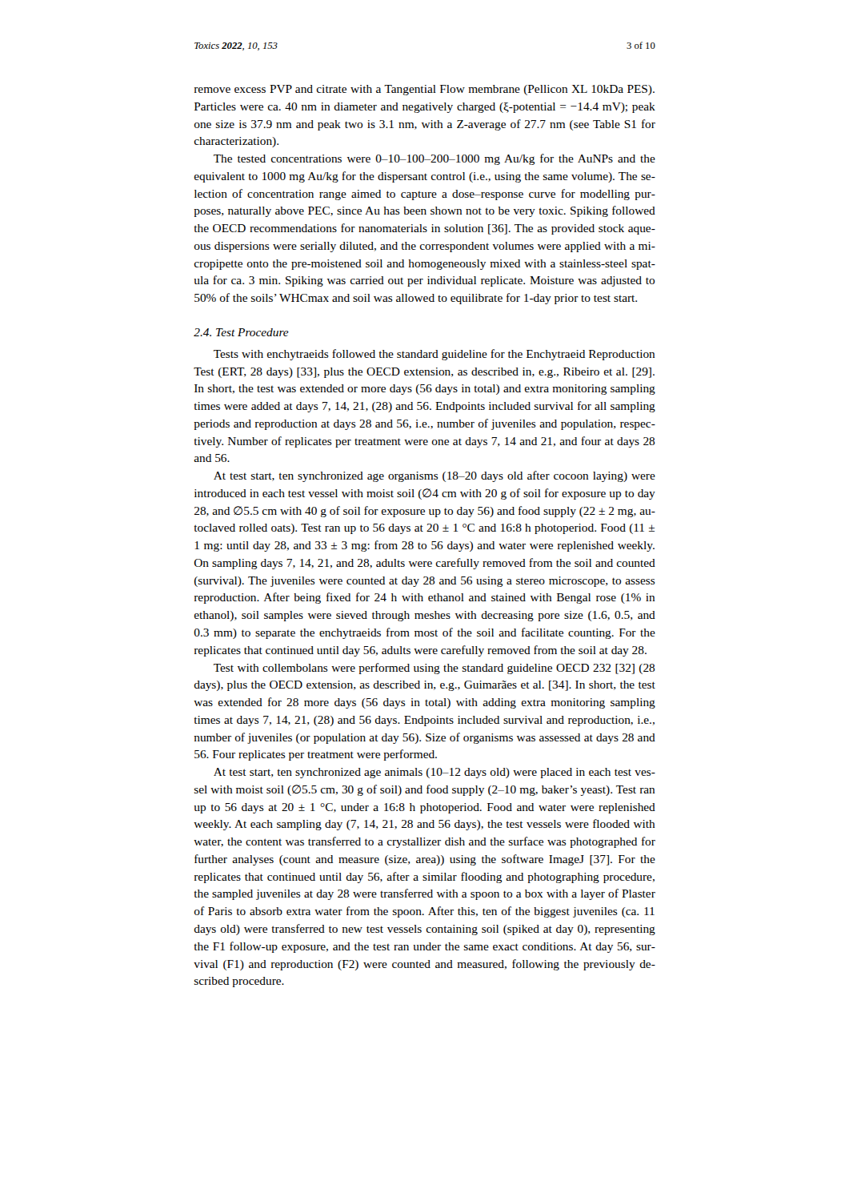Toxics 2022, 10, 153 3 of 10
remove excess PVP and citrate with a Tangential Flow membrane (Pellicon XL 10kDa PES). Particles were ca. 40 nm in diameter and negatively charged (ξ-potential = −14.4 mV); peak one size is 37.9 nm and peak two is 3.1 nm, with a Z-average of 27.7 nm (see Table S1 for characterization).
The tested concentrations were 0–10–100–200–1000 mg Au/kg for the AuNPs and the equivalent to 1000 mg Au/kg for the dispersant control (i.e., using the same volume). The selection of concentration range aimed to capture a dose–response curve for modelling purposes, naturally above PEC, since Au has been shown not to be very toxic. Spiking followed the OECD recommendations for nanomaterials in solution [36]. The as provided stock aqueous dispersions were serially diluted, and the correspondent volumes were applied with a micropipette onto the pre-moistened soil and homogeneously mixed with a stainless-steel spatula for ca. 3 min. Spiking was carried out per individual replicate. Moisture was adjusted to 50% of the soils’ WHCmax and soil was allowed to equilibrate for 1-day prior to test start.
2.4. Test Procedure
Tests with enchytraeids followed the standard guideline for the Enchytraeid Reproduction Test (ERT, 28 days) [33], plus the OECD extension, as described in, e.g., Ribeiro et al. [29]. In short, the test was extended or more days (56 days in total) and extra monitoring sampling times were added at days 7, 14, 21, (28) and 56. Endpoints included survival for all sampling periods and reproduction at days 28 and 56, i.e., number of juveniles and population, respectively. Number of replicates per treatment were one at days 7, 14 and 21, and four at days 28 and 56.
At test start, ten synchronized age organisms (18–20 days old after cocoon laying) were introduced in each test vessel with moist soil (∅4 cm with 20 g of soil for exposure up to day 28, and ∅5.5 cm with 40 g of soil for exposure up to day 56) and food supply (22 ± 2 mg, autoclaved rolled oats). Test ran up to 56 days at 20 ± 1 °C and 16:8 h photoperiod. Food (11 ± 1 mg: until day 28, and 33 ± 3 mg: from 28 to 56 days) and water were replenished weekly. On sampling days 7, 14, 21, and 28, adults were carefully removed from the soil and counted (survival). The juveniles were counted at day 28 and 56 using a stereo microscope, to assess reproduction. After being fixed for 24 h with ethanol and stained with Bengal rose (1% in ethanol), soil samples were sieved through meshes with decreasing pore size (1.6, 0.5, and 0.3 mm) to separate the enchytraeids from most of the soil and facilitate counting. For the replicates that continued until day 56, adults were carefully removed from the soil at day 28.
Test with collembolans were performed using the standard guideline OECD 232 [32] (28 days), plus the OECD extension, as described in, e.g., Guimarães et al. [34]. In short, the test was extended for 28 more days (56 days in total) with adding extra monitoring sampling times at days 7, 14, 21, (28) and 56 days. Endpoints included survival and reproduction, i.e., number of juveniles (or population at day 56). Size of organisms was assessed at days 28 and 56. Four replicates per treatment were performed.
At test start, ten synchronized age animals (10–12 days old) were placed in each test vessel with moist soil (∅5.5 cm, 30 g of soil) and food supply (2–10 mg, baker’s yeast). Test ran up to 56 days at 20 ± 1 °C, under a 16:8 h photoperiod. Food and water were replenished weekly. At each sampling day (7, 14, 21, 28 and 56 days), the test vessels were flooded with water, the content was transferred to a crystallizer dish and the surface was photographed for further analyses (count and measure (size, area)) using the software ImageJ [37]. For the replicates that continued until day 56, after a similar flooding and photographing procedure, the sampled juveniles at day 28 were transferred with a spoon to a box with a layer of Plaster of Paris to absorb extra water from the spoon. After this, ten of the biggest juveniles (ca. 11 days old) were transferred to new test vessels containing soil (spiked at day 0), representing the F1 follow-up exposure, and the test ran under the same exact conditions. At day 56, survival (F1) and reproduction (F2) were counted and measured, following the previously described procedure.